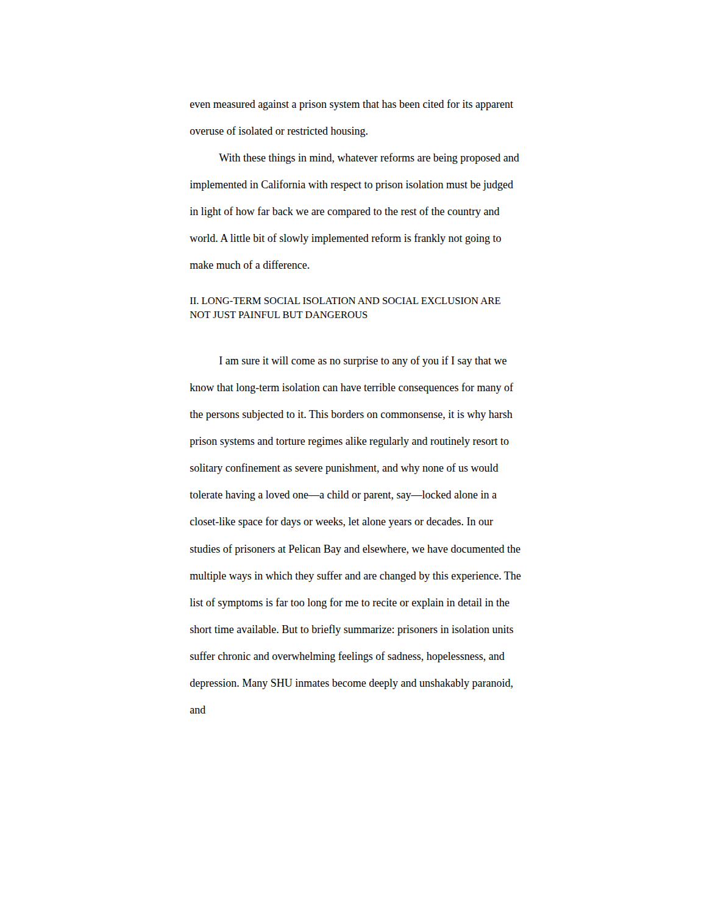even measured against a prison system that has been cited for its apparent overuse of isolated or restricted housing.
With these things in mind, whatever reforms are being proposed and implemented in California with respect to prison isolation must be judged in light of how far back we are compared to the rest of the country and world. A little bit of slowly implemented reform is frankly not going to make much of a difference.
II. Long-Term Social Isolation and Social Exclusion Are Not Just Painful but Dangerous
I am sure it will come as no surprise to any of you if I say that we know that long-term isolation can have terrible consequences for many of the persons subjected to it. This borders on commonsense, it is why harsh prison systems and torture regimes alike regularly and routinely resort to solitary confinement as severe punishment, and why none of us would tolerate having a loved one—a child or parent, say—locked alone in a closet-like space for days or weeks, let alone years or decades. In our studies of prisoners at Pelican Bay and elsewhere, we have documented the multiple ways in which they suffer and are changed by this experience. The list of symptoms is far too long for me to recite or explain in detail in the short time available. But to briefly summarize: prisoners in isolation units suffer chronic and overwhelming feelings of sadness, hopelessness, and depression. Many SHU inmates become deeply and unshakably paranoid, and